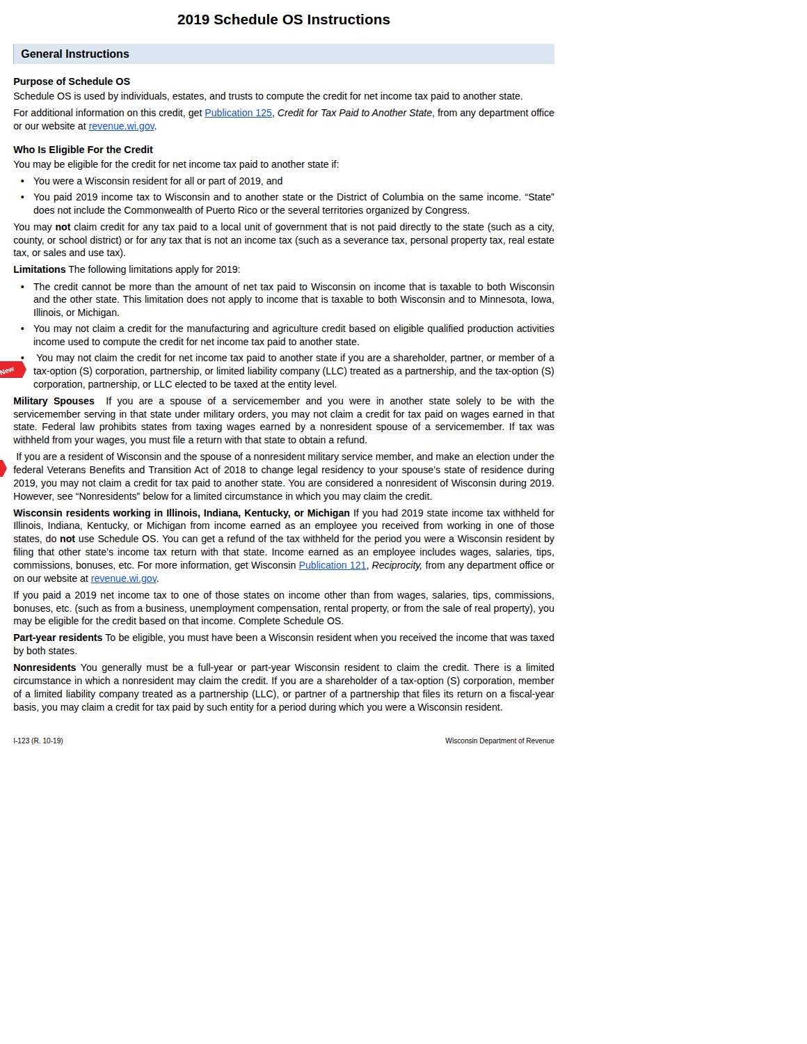2019 Schedule OS Instructions
General Instructions
Purpose of Schedule OS
Schedule OS is used by individuals, estates, and trusts to compute the credit for net income tax paid to another state.
For additional information on this credit, get Publication 125, Credit for Tax Paid to Another State, from any department office or our website at revenue.wi.gov.
Who Is Eligible For the Credit
You may be eligible for the credit for net income tax paid to another state if:
You were a Wisconsin resident for all or part of 2019, and
You paid 2019 income tax to Wisconsin and to another state or the District of Columbia on the same income. “State” does not include the Commonwealth of Puerto Rico or the several territories organized by Congress.
You may not claim credit for any tax paid to a local unit of government that is not paid directly to the state (such as a city, county, or school district) or for any tax that is not an income tax (such as a severance tax, personal property tax, real estate tax, or sales and use tax).
Limitations The following limitations apply for 2019:
The credit cannot be more than the amount of net tax paid to Wisconsin on income that is taxable to both Wisconsin and the other state. This limitation does not apply to income that is taxable to both Wisconsin and to Minnesota, Iowa, Illinois, or Michigan.
You may not claim a credit for the manufacturing and agriculture credit based on eligible qualified production activities income used to compute the credit for net income tax paid to another state.
New You may not claim the credit for net income tax paid to another state if you are a shareholder, partner, or member of a tax-option (S) corporation, partnership, or limited liability company (LLC) treated as a partnership, and the tax-option (S) corporation, partnership, or LLC elected to be taxed at the entity level.
Military Spouses If you are a spouse of a servicemember and you were in another state solely to be with the servicemember serving in that state under military orders, you may not claim a credit for tax paid on wages earned in that state. Federal law prohibits states from taxing wages earned by a nonresident spouse of a servicemember. If tax was withheld from your wages, you must file a return with that state to obtain a refund.
New If you are a resident of Wisconsin and the spouse of a nonresident military service member, and make an election under the federal Veterans Benefits and Transition Act of 2018 to change legal residency to your spouse’s state of residence during 2019, you may not claim a credit for tax paid to another state. You are considered a nonresident of Wisconsin during 2019. However, see “Nonresidents” below for a limited circumstance in which you may claim the credit.
Wisconsin residents working in Illinois, Indiana, Kentucky, or Michigan If you had 2019 state income tax withheld for Illinois, Indiana, Kentucky, or Michigan from income earned as an employee you received from working in one of those states, do not use Schedule OS. You can get a refund of the tax withheld for the period you were a Wisconsin resident by filing that other state’s income tax return with that state. Income earned as an employee includes wages, salaries, tips, commissions, bonuses, etc. For more information, get Wisconsin Publication 121, Reciprocity, from any department office or on our website at revenue.wi.gov.
If you paid a 2019 net income tax to one of those states on income other than from wages, salaries, tips, commissions, bonuses, etc. (such as from a business, unemployment compensation, rental property, or from the sale of real property), you may be eligible for the credit based on that income. Complete Schedule OS.
Part-year residents To be eligible, you must have been a Wisconsin resident when you received the income that was taxed by both states.
Nonresidents You generally must be a full-year or part-year Wisconsin resident to claim the credit. There is a limited circumstance in which a nonresident may claim the credit. If you are a shareholder of a tax-option (S) corporation, member of a limited liability company treated as a partnership (LLC), or partner of a partnership that files its return on a fiscal-year basis, you may claim a credit for tax paid by such entity for a period during which you were a Wisconsin resident.
I-123 (R. 10-19)
Wisconsin Department of Revenue